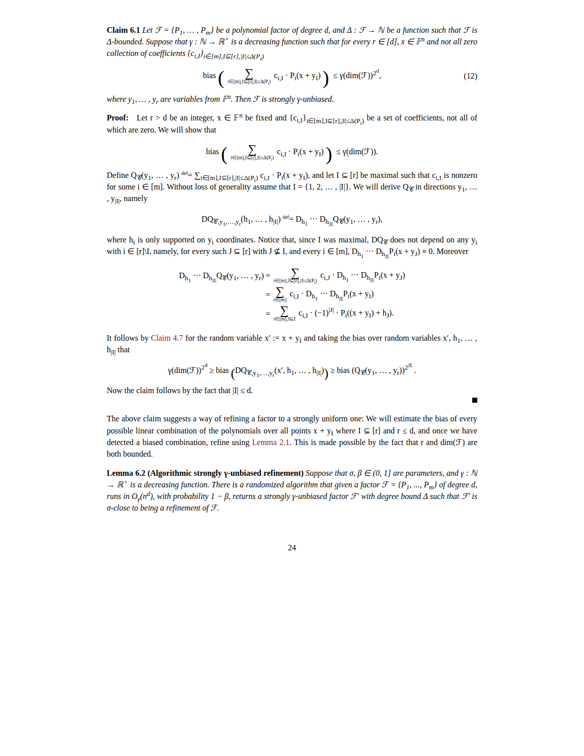Claim 6.1 Let ℱ = {P1, … , Pm} be a polynomial factor of degree d, and Δ : ℱ → ℕ be a function such that ℱ is Δ-bounded. Suppose that γ : ℕ → ℝ+ is a decreasing function such that for every r ∈ [d], x ∈ 𝔽n and not all zero collection of coefficients {ci,I}i∈[m],I⊆[r],|I|≤Δ(Pi)
bias ( ∑i∈[m],I⊆[r],|I|≤Δ(Pi) ci,I · Pi(x + yI) ) ≤ γ(dim(ℱ))2d, (12)
where y1, … , yr are variables from 𝔽n. Then ℱ is strongly γ-unbiased.
Proof: Let r > d be an integer, x ∈ 𝔽n be fixed and {ci,I}i∈[m],I⊆[r],|I|≤Δ(Pi) be a set of coefficients, not all of which are zero. We will show that
bias ( ∑i∈[m],I⊆[r],|I|≤Δ(Pi) ci,I · Pi(x + yI) ) ≤ γ(dim(ℱ)).
Define Q𝒞(y1, … , yr) def= ∑i∈[m],I⊆[r],|I|≤Δ(Pi) ci,I · Pi(x + yI), and let I ⊆ [r] be maximal such that ci,I is nonzero for some i ∈ [m]. Without loss of generality assume that I = {1, 2, … , |I|}. We will derive Q𝒞 in directions y1, … , y|I|, namely
DQ𝒞,y1,…,yr(h1, … , h|I|) def= Dh1 ··· Dh|I|Q𝒞(y1, … , yr),
where hi is only supported on yi coordinates. Notice that, since I was maximal, DQ𝒞 does not depend on any yi with i ∈ [r]\I, namely, for every such J ⊆ [r] with J ⊈ I, and every i ∈ [m], Dh1 ··· Dh|I|Pi(x + yJ) ≡ 0. Moreover
| D h 1 ··· D h /I/ Q 𝒞 (y 1 , … , y r ) | = | ∑ i∈[m],J⊆[r],/J/≤Δ(P i ) c i,J · D h 1 ··· D h /I/ P i (x + y J ) |
| | = | ∑ i∈[m] c i,I · D h 1 ··· D h /I/ P i (x + y I ) |
| | = | ∑ i∈[m],J⊆I c i,I · (−1) /J/ · P i ((x + y I ) + h J ). |
It follows by Claim 4.7 for the random variable x′ := x + yI and taking the bias over random variables x′, h1, … , h|I| that
γ(dim(ℱ))2d ≥ bias (DQ𝒞,y1,…,yr(x′, h1, … , h|I|)) ≥ bias (Q𝒞(y1, … , yr))2|I| .
Now the claim follows by the fact that |I| ≤ d.
The above claim suggests a way of refining a factor to a strongly uniform one: We will estimate the bias of every possible linear combination of the polynomials over all points x + yI where I ⊆ [r] and r ≤ d, and once we have detected a biased combination, refine using Lemma 2.1. This is made possible by the fact that r and dim(ℱ) are both bounded.
Lemma 6.2 (Algorithmic strongly γ-unbiased refinement) Suppose that σ, β ∈ (0, 1] are parameters, and γ : ℕ → ℝ+ is a decreasing function. There is a randomized algorithm that given a factor ℱ = {P1, ..., Pm} of degree d, runs in Oγ(nd), with probability 1 − β, returns a strongly γ-unbiased factor ℱ′ with degree bound Δ such that ℱ′ is σ-close to being a refinement of ℱ.
24